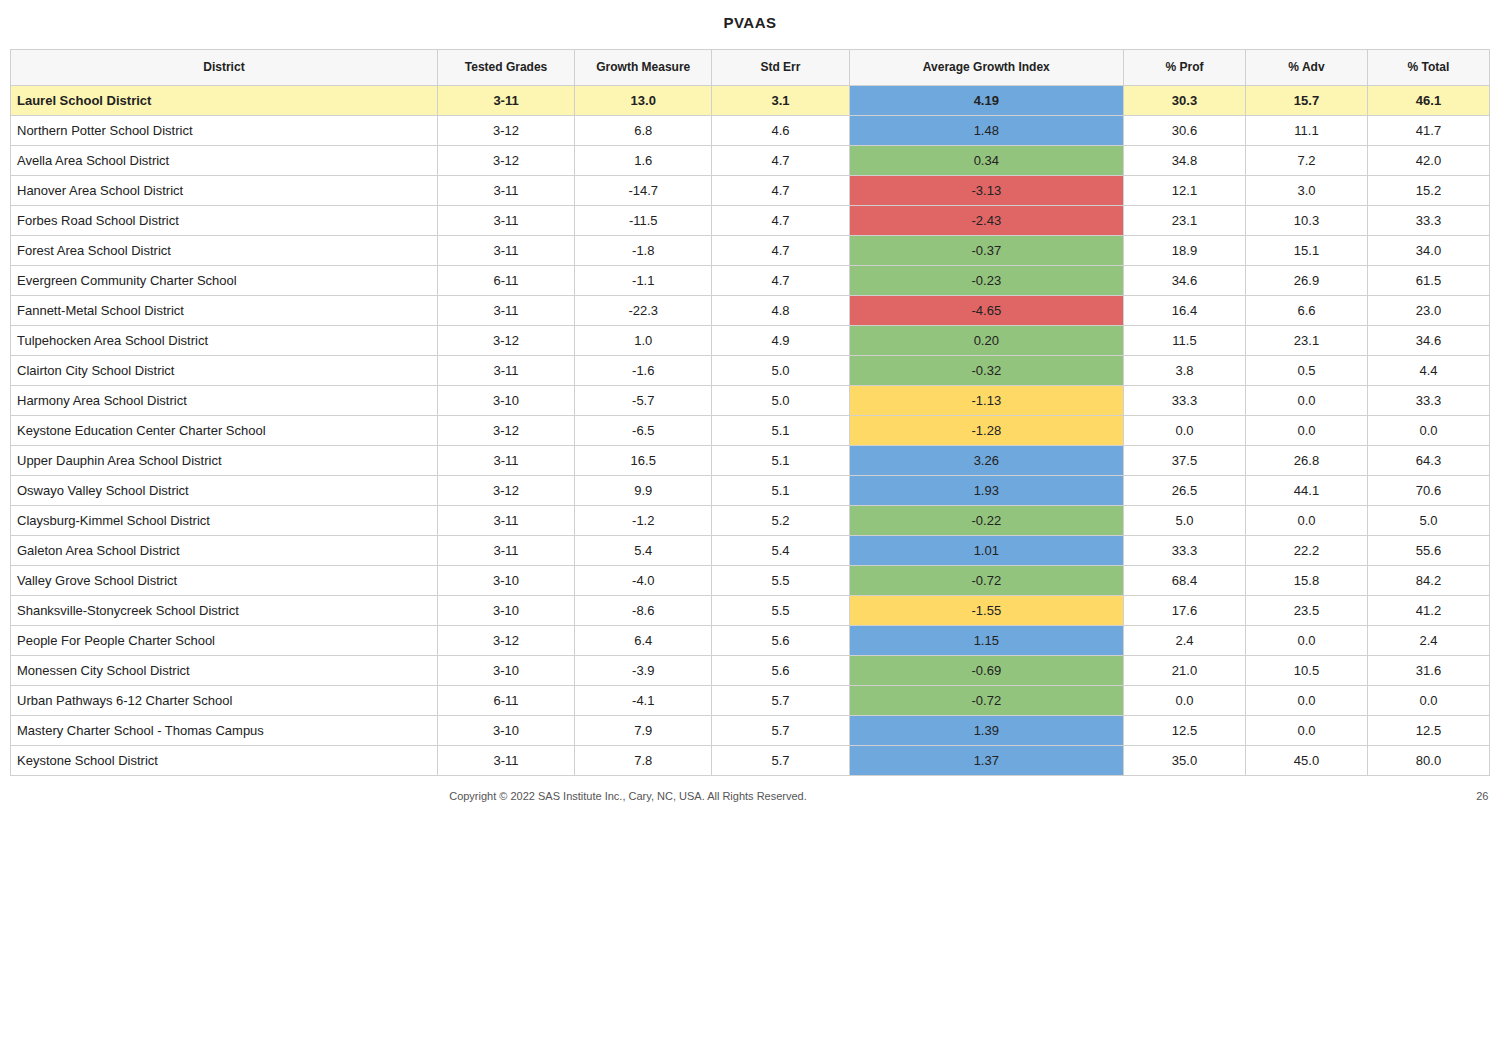PVAAS
| District | Tested Grades | Growth Measure | Std Err | Average Growth Index | % Prof | % Adv | % Total |
| --- | --- | --- | --- | --- | --- | --- | --- |
| Laurel School District | 3-11 | 13.0 | 3.1 | 4.19 | 30.3 | 15.7 | 46.1 |
| Northern Potter School District | 3-12 | 6.8 | 4.6 | 1.48 | 30.6 | 11.1 | 41.7 |
| Avella Area School District | 3-12 | 1.6 | 4.7 | 0.34 | 34.8 | 7.2 | 42.0 |
| Hanover Area School District | 3-11 | -14.7 | 4.7 | -3.13 | 12.1 | 3.0 | 15.2 |
| Forbes Road School District | 3-11 | -11.5 | 4.7 | -2.43 | 23.1 | 10.3 | 33.3 |
| Forest Area School District | 3-11 | -1.8 | 4.7 | -0.37 | 18.9 | 15.1 | 34.0 |
| Evergreen Community Charter School | 6-11 | -1.1 | 4.7 | -0.23 | 34.6 | 26.9 | 61.5 |
| Fannett-Metal School District | 3-11 | -22.3 | 4.8 | -4.65 | 16.4 | 6.6 | 23.0 |
| Tulpehocken Area School District | 3-12 | 1.0 | 4.9 | 0.20 | 11.5 | 23.1 | 34.6 |
| Clairton City School District | 3-11 | -1.6 | 5.0 | -0.32 | 3.8 | 0.5 | 4.4 |
| Harmony Area School District | 3-10 | -5.7 | 5.0 | -1.13 | 33.3 | 0.0 | 33.3 |
| Keystone Education Center Charter School | 3-12 | -6.5 | 5.1 | -1.28 | 0.0 | 0.0 | 0.0 |
| Upper Dauphin Area School District | 3-11 | 16.5 | 5.1 | 3.26 | 37.5 | 26.8 | 64.3 |
| Oswayo Valley School District | 3-12 | 9.9 | 5.1 | 1.93 | 26.5 | 44.1 | 70.6 |
| Claysburg-Kimmel School District | 3-11 | -1.2 | 5.2 | -0.22 | 5.0 | 0.0 | 5.0 |
| Galeton Area School District | 3-11 | 5.4 | 5.4 | 1.01 | 33.3 | 22.2 | 55.6 |
| Valley Grove School District | 3-10 | -4.0 | 5.5 | -0.72 | 68.4 | 15.8 | 84.2 |
| Shanksville-Stonycreek School District | 3-10 | -8.6 | 5.5 | -1.55 | 17.6 | 23.5 | 41.2 |
| People For People Charter School | 3-12 | 6.4 | 5.6 | 1.15 | 2.4 | 0.0 | 2.4 |
| Monessen City School District | 3-10 | -3.9 | 5.6 | -0.69 | 21.0 | 10.5 | 31.6 |
| Urban Pathways 6-12 Charter School | 6-11 | -4.1 | 5.7 | -0.72 | 0.0 | 0.0 | 0.0 |
| Mastery Charter School - Thomas Campus | 3-10 | 7.9 | 5.7 | 1.39 | 12.5 | 0.0 | 12.5 |
| Keystone School District | 3-11 | 7.8 | 5.7 | 1.37 | 35.0 | 45.0 | 80.0 |
| Copyright © 2022 SAS Institute Inc., Cary, NC, USA. All Rights Reserved. | 26 |